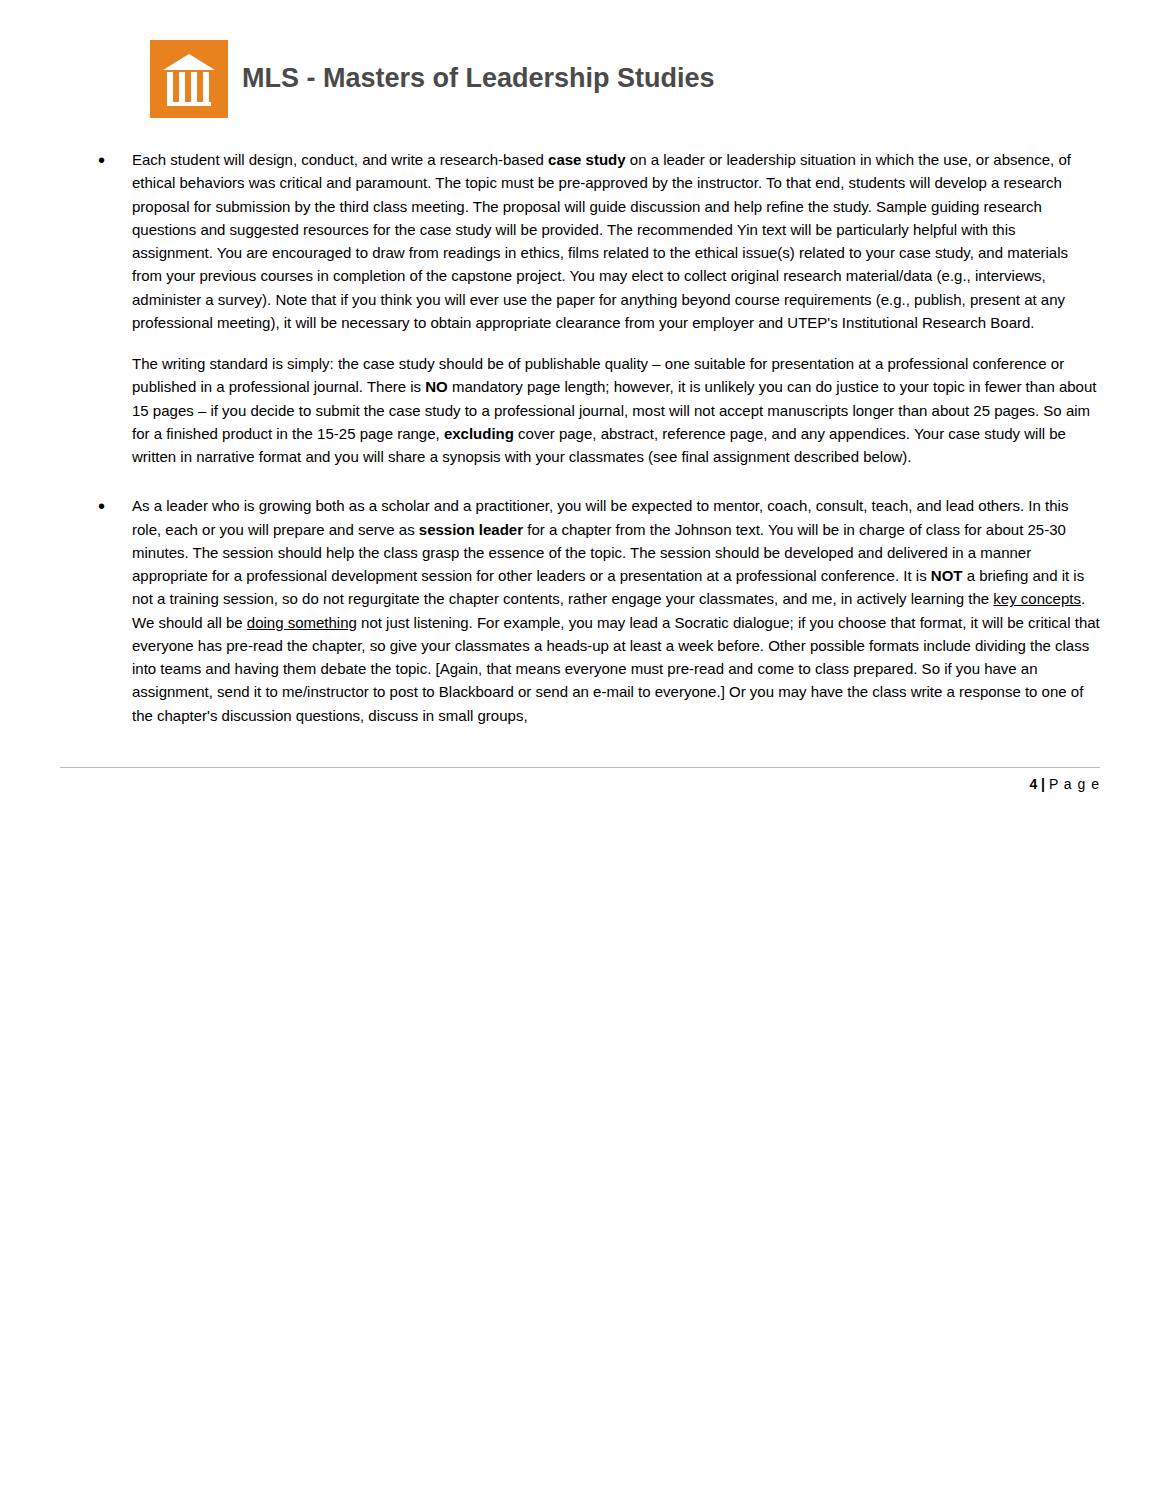MLS - Masters of Leadership Studies
Each student will design, conduct, and write a research-based case study on a leader or leadership situation in which the use, or absence, of ethical behaviors was critical and paramount. The topic must be pre-approved by the instructor. To that end, students will develop a research proposal for submission by the third class meeting. The proposal will guide discussion and help refine the study. Sample guiding research questions and suggested resources for the case study will be provided. The recommended Yin text will be particularly helpful with this assignment. You are encouraged to draw from readings in ethics, films related to the ethical issue(s) related to your case study, and materials from your previous courses in completion of the capstone project. You may elect to collect original research material/data (e.g., interviews, administer a survey). Note that if you think you will ever use the paper for anything beyond course requirements (e.g., publish, present at any professional meeting), it will be necessary to obtain appropriate clearance from your employer and UTEP's Institutional Research Board.
The writing standard is simply: the case study should be of publishable quality – one suitable for presentation at a professional conference or published in a professional journal. There is NO mandatory page length; however, it is unlikely you can do justice to your topic in fewer than about 15 pages – if you decide to submit the case study to a professional journal, most will not accept manuscripts longer than about 25 pages. So aim for a finished product in the 15-25 page range, excluding cover page, abstract, reference page, and any appendices. Your case study will be written in narrative format and you will share a synopsis with your classmates (see final assignment described below).
As a leader who is growing both as a scholar and a practitioner, you will be expected to mentor, coach, consult, teach, and lead others. In this role, each or you will prepare and serve as session leader for a chapter from the Johnson text. You will be in charge of class for about 25-30 minutes. The session should help the class grasp the essence of the topic. The session should be developed and delivered in a manner appropriate for a professional development session for other leaders or a presentation at a professional conference. It is NOT a briefing and it is not a training session, so do not regurgitate the chapter contents, rather engage your classmates, and me, in actively learning the key concepts. We should all be doing something not just listening. For example, you may lead a Socratic dialogue; if you choose that format, it will be critical that everyone has pre-read the chapter, so give your classmates a heads-up at least a week before. Other possible formats include dividing the class into teams and having them debate the topic. [Again, that means everyone must pre-read and come to class prepared. So if you have an assignment, send it to me/instructor to post to Blackboard or send an e-mail to everyone.] Or you may have the class write a response to one of the chapter's discussion questions, discuss in small groups,
4 | P a g e